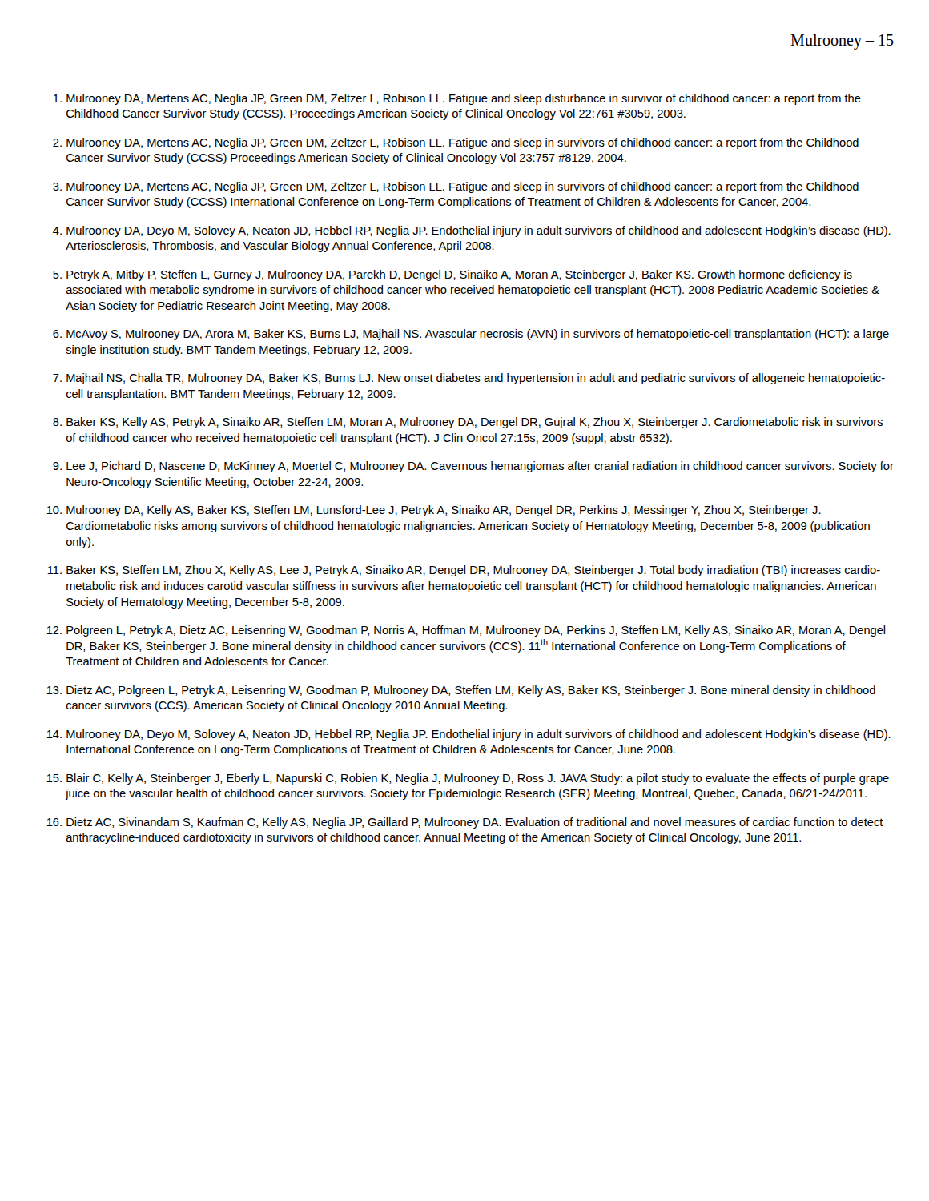Mulrooney – 15
Mulrooney DA, Mertens AC, Neglia JP, Green DM, Zeltzer L, Robison LL. Fatigue and sleep disturbance in survivor of childhood cancer: a report from the Childhood Cancer Survivor Study (CCSS). Proceedings American Society of Clinical Oncology Vol 22:761 #3059, 2003.
Mulrooney DA, Mertens AC, Neglia JP, Green DM, Zeltzer L, Robison LL. Fatigue and sleep in survivors of childhood cancer: a report from the Childhood Cancer Survivor Study (CCSS) Proceedings American Society of Clinical Oncology Vol 23:757 #8129, 2004.
Mulrooney DA, Mertens AC, Neglia JP, Green DM, Zeltzer L, Robison LL. Fatigue and sleep in survivors of childhood cancer: a report from the Childhood Cancer Survivor Study (CCSS) International Conference on Long-Term Complications of Treatment of Children & Adolescents for Cancer, 2004.
Mulrooney DA, Deyo M, Solovey A, Neaton JD, Hebbel RP, Neglia JP. Endothelial injury in adult survivors of childhood and adolescent Hodgkin’s disease (HD). Arteriosclerosis, Thrombosis, and Vascular Biology Annual Conference, April 2008.
Petryk A, Mitby P, Steffen L, Gurney J, Mulrooney DA, Parekh D, Dengel D, Sinaiko A, Moran A, Steinberger J, Baker KS. Growth hormone deficiency is associated with metabolic syndrome in survivors of childhood cancer who received hematopoietic cell transplant (HCT). 2008 Pediatric Academic Societies & Asian Society for Pediatric Research Joint Meeting, May 2008.
McAvoy S, Mulrooney DA, Arora M, Baker KS, Burns LJ, Majhail NS. Avascular necrosis (AVN) in survivors of hematopoietic-cell transplantation (HCT): a large single institution study. BMT Tandem Meetings, February 12, 2009.
Majhail NS, Challa TR, Mulrooney DA, Baker KS, Burns LJ. New onset diabetes and hypertension in adult and pediatric survivors of allogeneic hematopoietic-cell transplantation. BMT Tandem Meetings, February 12, 2009.
Baker KS, Kelly AS, Petryk A, Sinaiko AR, Steffen LM, Moran A, Mulrooney DA, Dengel DR, Gujral K, Zhou X, Steinberger J. Cardiometabolic risk in survivors of childhood cancer who received hematopoietic cell transplant (HCT). J Clin Oncol 27:15s, 2009 (suppl; abstr 6532).
Lee J, Pichard D, Nascene D, McKinney A, Moertel C, Mulrooney DA. Cavernous hemangiomas after cranial radiation in childhood cancer survivors. Society for Neuro-Oncology Scientific Meeting, October 22-24, 2009.
Mulrooney DA, Kelly AS, Baker KS, Steffen LM, Lunsford-Lee J, Petryk A, Sinaiko AR, Dengel DR, Perkins J, Messinger Y, Zhou X, Steinberger J. Cardiometabolic risks among survivors of childhood hematologic malignancies. American Society of Hematology Meeting, December 5-8, 2009 (publication only).
Baker KS, Steffen LM, Zhou X, Kelly AS, Lee J, Petryk A, Sinaiko AR, Dengel DR, Mulrooney DA, Steinberger J. Total body irradiation (TBI) increases cardio-metabolic risk and induces carotid vascular stiffness in survivors after hematopoietic cell transplant (HCT) for childhood hematologic malignancies. American Society of Hematology Meeting, December 5-8, 2009.
Polgreen L, Petryk A, Dietz AC, Leisenring W, Goodman P, Norris A, Hoffman M, Mulrooney DA, Perkins J, Steffen LM, Kelly AS, Sinaiko AR, Moran A, Dengel DR, Baker KS, Steinberger J. Bone mineral density in childhood cancer survivors (CCS). 11th International Conference on Long-Term Complications of Treatment of Children and Adolescents for Cancer.
Dietz AC, Polgreen L, Petryk A, Leisenring W, Goodman P, Mulrooney DA, Steffen LM, Kelly AS, Baker KS, Steinberger J. Bone mineral density in childhood cancer survivors (CCS). American Society of Clinical Oncology 2010 Annual Meeting.
Mulrooney DA, Deyo M, Solovey A, Neaton JD, Hebbel RP, Neglia JP. Endothelial injury in adult survivors of childhood and adolescent Hodgkin’s disease (HD). International Conference on Long-Term Complications of Treatment of Children & Adolescents for Cancer, June 2008.
Blair C, Kelly A, Steinberger J, Eberly L, Napurski C, Robien K, Neglia J, Mulrooney D, Ross J. JAVA Study: a pilot study to evaluate the effects of purple grape juice on the vascular health of childhood cancer survivors. Society for Epidemiologic Research (SER) Meeting, Montreal, Quebec, Canada, 06/21-24/2011.
Dietz AC, Sivinandam S, Kaufman C, Kelly AS, Neglia JP, Gaillard P, Mulrooney DA. Evaluation of traditional and novel measures of cardiac function to detect anthracycline-induced cardiotoxicity in survivors of childhood cancer. Annual Meeting of the American Society of Clinical Oncology, June 2011.